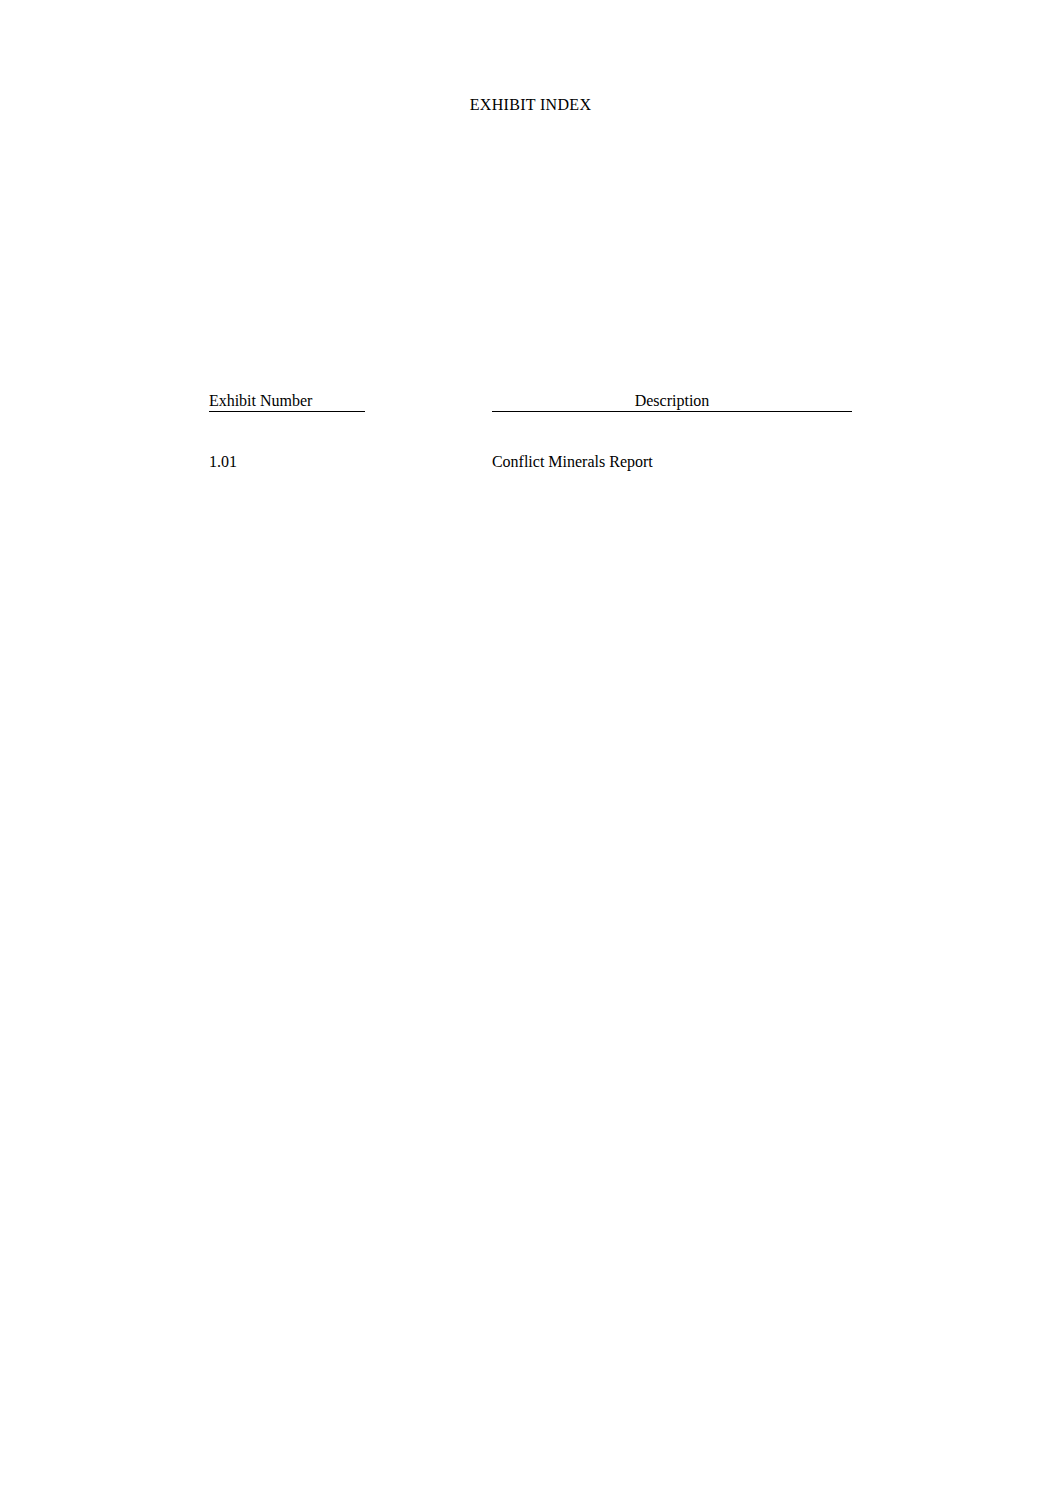EXHIBIT INDEX
| Exhibit Number | | Description |
| 1.01 | | Conflict Minerals Report |